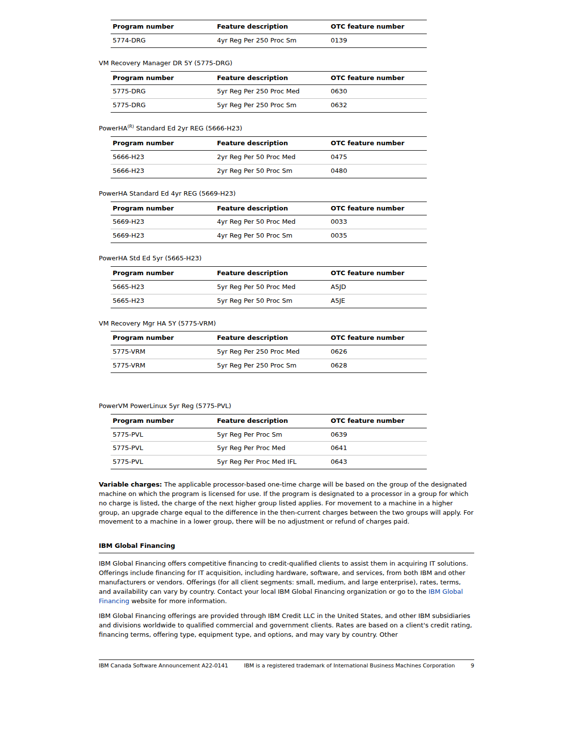| Program number | Feature description | OTC feature number |
| --- | --- | --- |
| 5774-DRG | 4yr Reg Per 250 Proc Sm | 0139 |
VM Recovery Manager DR 5Y (5775-DRG)
| Program number | Feature description | OTC feature number |
| --- | --- | --- |
| 5775-DRG | 5yr Reg Per 250 Proc Med | 0630 |
| 5775-DRG | 5yr Reg Per 250 Proc Sm | 0632 |
PowerHA(R) Standard Ed 2yr REG (5666-H23)
| Program number | Feature description | OTC feature number |
| --- | --- | --- |
| 5666-H23 | 2yr Reg Per 50 Proc Med | 0475 |
| 5666-H23 | 2yr Reg Per 50 Proc Sm | 0480 |
PowerHA Standard Ed 4yr REG (5669-H23)
| Program number | Feature description | OTC feature number |
| --- | --- | --- |
| 5669-H23 | 4yr Reg Per 50 Proc Med | 0033 |
| 5669-H23 | 4yr Reg Per 50 Proc Sm | 0035 |
PowerHA Std Ed 5yr (5665-H23)
| Program number | Feature description | OTC feature number |
| --- | --- | --- |
| 5665-H23 | 5yr Reg Per 50 Proc Med | A5JD |
| 5665-H23 | 5yr Reg Per 50 Proc Sm | A5JE |
VM Recovery Mgr HA 5Y (5775-VRM)
| Program number | Feature description | OTC feature number |
| --- | --- | --- |
| 5775-VRM | 5yr Reg Per 250 Proc Med | 0626 |
| 5775-VRM | 5yr Reg Per 250 Proc Sm | 0628 |
PowerVM PowerLinux 5yr Reg (5775-PVL)
| Program number | Feature description | OTC feature number |
| --- | --- | --- |
| 5775-PVL | 5yr Reg Per Proc Sm | 0639 |
| 5775-PVL | 5yr Reg Per Proc Med | 0641 |
| 5775-PVL | 5yr Reg Per Proc Med IFL | 0643 |
Variable charges: The applicable processor-based one-time charge will be based on the group of the designated machine on which the program is licensed for use. If the program is designated to a processor in a group for which no charge is listed, the charge of the next higher group listed applies. For movement to a machine in a higher group, an upgrade charge equal to the difference in the then-current charges between the two groups will apply. For movement to a machine in a lower group, there will be no adjustment or refund of charges paid.
IBM Global Financing
IBM Global Financing offers competitive financing to credit-qualified clients to assist them in acquiring IT solutions. Offerings include financing for IT acquisition, including hardware, software, and services, from both IBM and other manufacturers or vendors. Offerings (for all client segments: small, medium, and large enterprise), rates, terms, and availability can vary by country. Contact your local IBM Global Financing organization or go to the IBM Global Financing website for more information.
IBM Global Financing offerings are provided through IBM Credit LLC in the United States, and other IBM subsidiaries and divisions worldwide to qualified commercial and government clients. Rates are based on a client's credit rating, financing terms, offering type, equipment type, and options, and may vary by country. Other
IBM Canada Software Announcement A22-0141
IBM is a registered trademark of International Business Machines Corporation
9